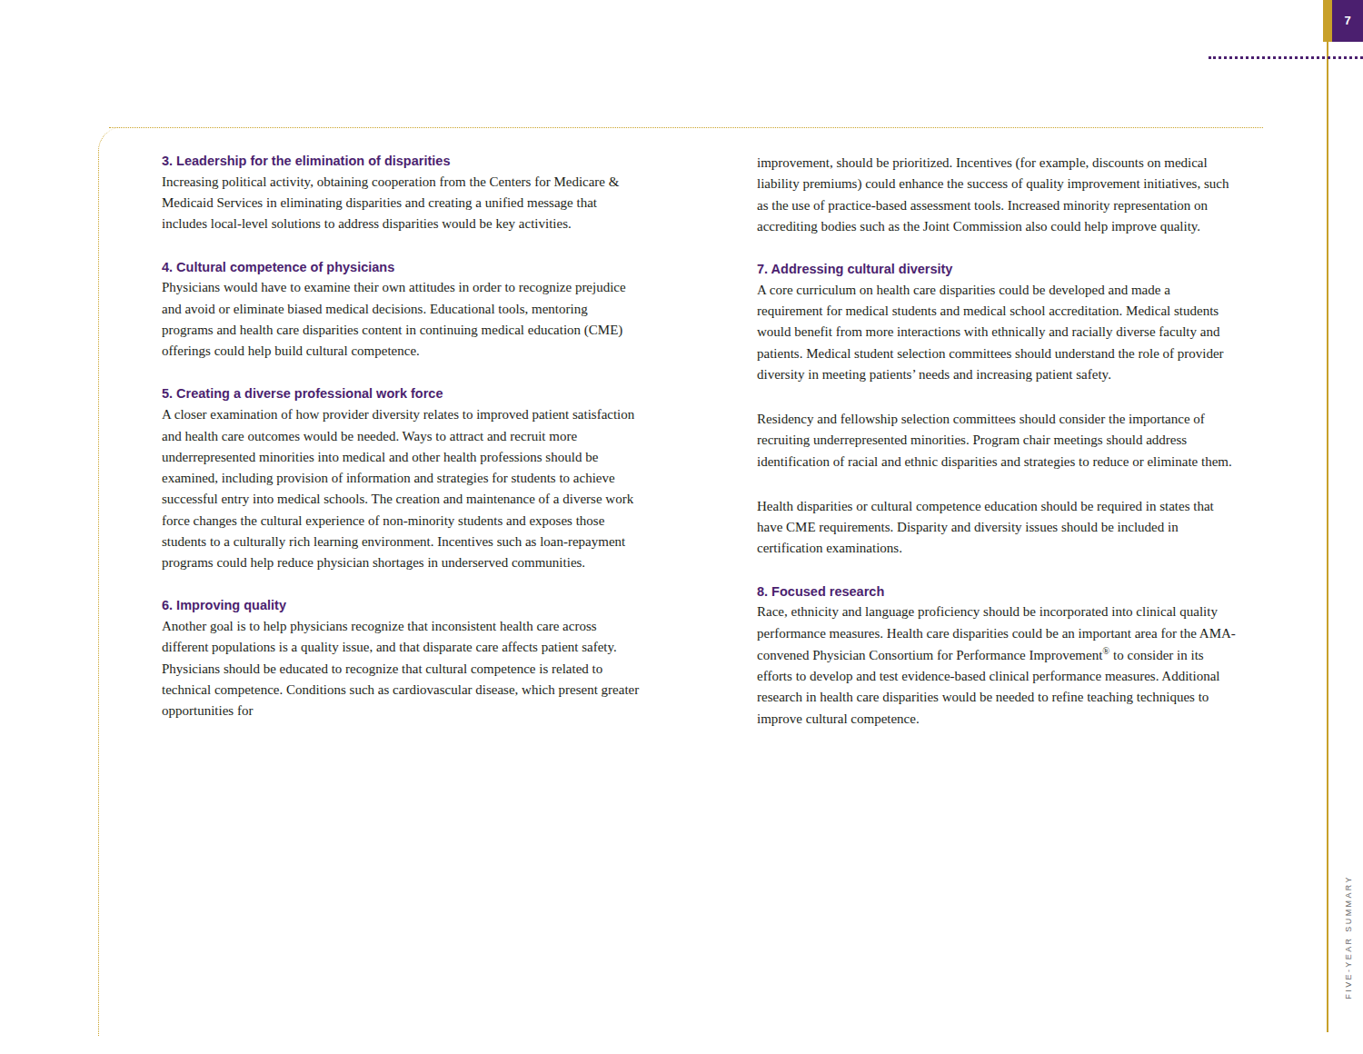7
3. Leadership for the elimination of disparities
Increasing political activity, obtaining cooperation from the Centers for Medicare & Medicaid Services in eliminating disparities and creating a unified message that includes local-level solutions to address disparities would be key activities.
4. Cultural competence of physicians
Physicians would have to examine their own attitudes in order to recognize prejudice and avoid or eliminate biased medical decisions. Educational tools, mentoring programs and health care disparities content in continuing medical education (CME) offerings could help build cultural competence.
5. Creating a diverse professional work force
A closer examination of how provider diversity relates to improved patient satisfaction and health care outcomes would be needed. Ways to attract and recruit more underrepresented minorities into medical and other health professions should be examined, including provision of information and strategies for students to achieve successful entry into medical schools. The creation and maintenance of a diverse work force changes the cultural experience of non-minority students and exposes those students to a culturally rich learning environment. Incentives such as loan-repayment programs could help reduce physician shortages in underserved communities.
6. Improving quality
Another goal is to help physicians recognize that inconsistent health care across different populations is a quality issue, and that disparate care affects patient safety. Physicians should be educated to recognize that cultural competence is related to technical competence. Conditions such as cardiovascular disease, which present greater opportunities for
improvement, should be prioritized. Incentives (for example, discounts on medical liability premiums) could enhance the success of quality improvement initiatives, such as the use of practice-based assessment tools. Increased minority representation on accrediting bodies such as the Joint Commission also could help improve quality.
7. Addressing cultural diversity
A core curriculum on health care disparities could be developed and made a requirement for medical students and medical school accreditation. Medical students would benefit from more interactions with ethnically and racially diverse faculty and patients. Medical student selection committees should understand the role of provider diversity in meeting patients’ needs and increasing patient safety.
Residency and fellowship selection committees should consider the importance of recruiting underrepresented minorities. Program chair meetings should address identification of racial and ethnic disparities and strategies to reduce or eliminate them.
Health disparities or cultural competence education should be required in states that have CME requirements. Disparity and diversity issues should be included in certification examinations.
8. Focused research
Race, ethnicity and language proficiency should be incorporated into clinical quality performance measures. Health care disparities could be an important area for the AMA-convened Physician Consortium for Performance Improvement® to consider in its efforts to develop and test evidence-based clinical performance measures. Additional research in health care disparities would be needed to refine teaching techniques to improve cultural competence.
Five-Year Summary